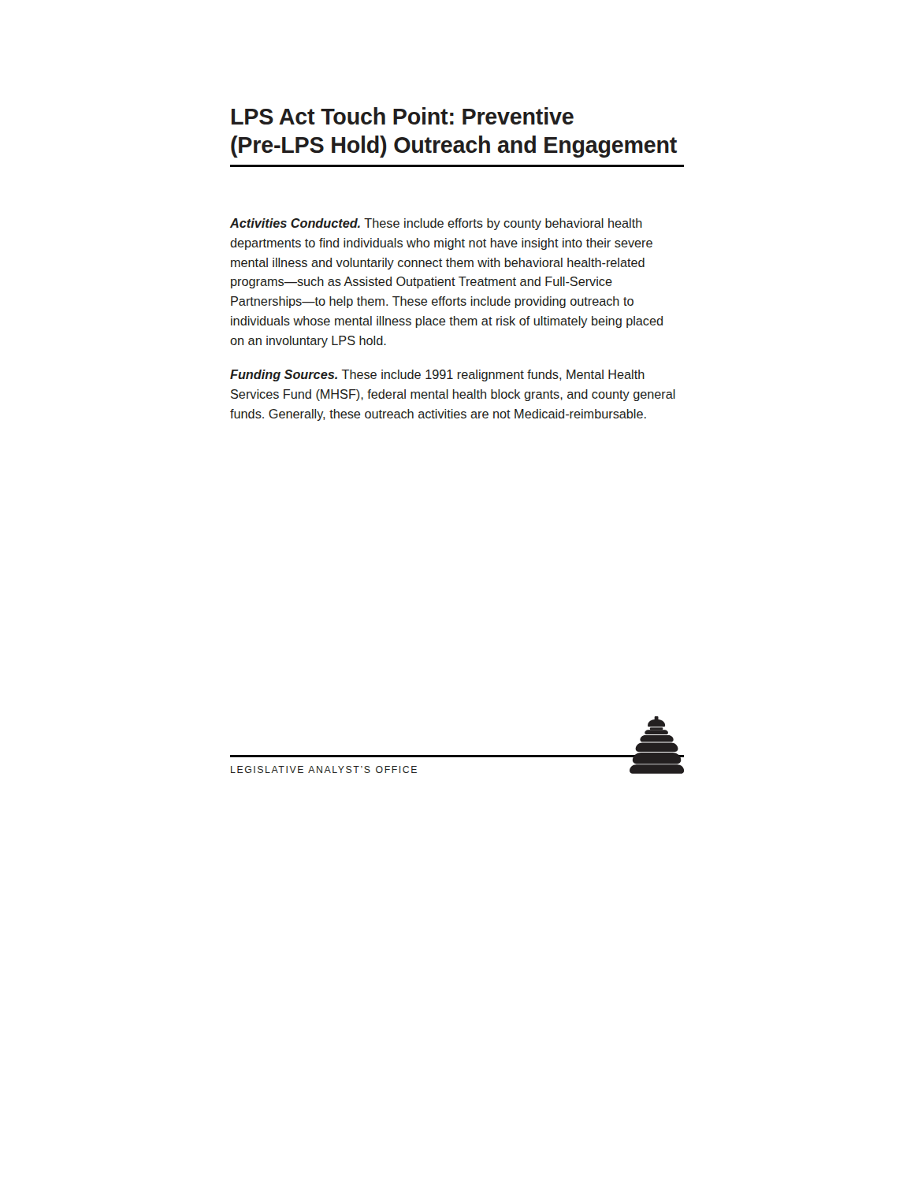LPS Act Touch Point: Preventive
(Pre-LPS Hold) Outreach and Engagement
Activities Conducted. These include efforts by county behavioral health departments to find individuals who might not have insight into their severe mental illness and voluntarily connect them with behavioral health-related programs—such as Assisted Outpatient Treatment and Full-Service Partnerships—to help them. These efforts include providing outreach to individuals whose mental illness place them at risk of ultimately being placed on an involuntary LPS hold.
Funding Sources. These include 1991 realignment funds, Mental Health Services Fund (MHSF), federal mental health block grants, and county general funds. Generally, these outreach activities are not Medicaid-reimbursable.
Legislative Analyst’s Office
4